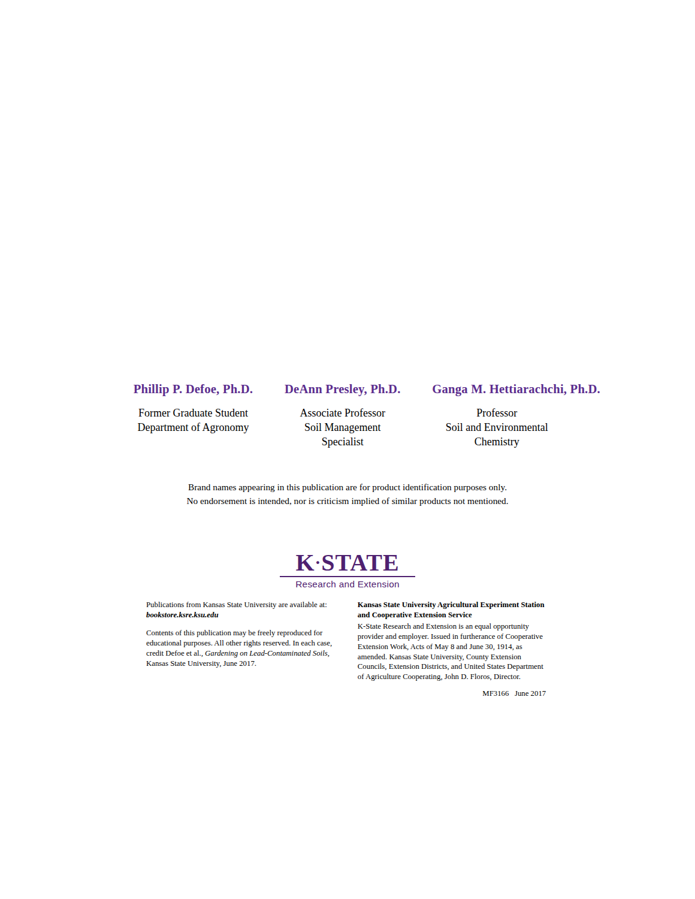Phillip P. Defoe, Ph.D.
Former Graduate Student
Department of Agronomy
DeAnn Presley, Ph.D.
Associate Professor
Soil Management Specialist
Ganga M. Hettiarachchi, Ph.D.
Professor
Soil and Environmental Chemistry
Brand names appearing in this publication are for product identification purposes only.
No endorsement is intended, nor is criticism implied of similar products not mentioned.
K·STATE
Research and Extension
Publications from Kansas State University are available at: bookstore.ksre.ksu.edu
Contents of this publication may be freely reproduced for educational purposes. All other rights reserved. In each case, credit Defoe et al., Gardening on Lead-Contaminated Soils, Kansas State University, June 2017.
Kansas State University Agricultural Experiment Station
and Cooperative Extension Service
K-State Research and Extension is an equal opportunity provider and employer. Issued in furtherance of Cooperative Extension Work, Acts of May 8 and June 30, 1914, as amended. Kansas State University, County Extension Councils, Extension Districts, and United States Department of Agriculture Cooperating, John D. Floros, Director.
MF3166 June 2017